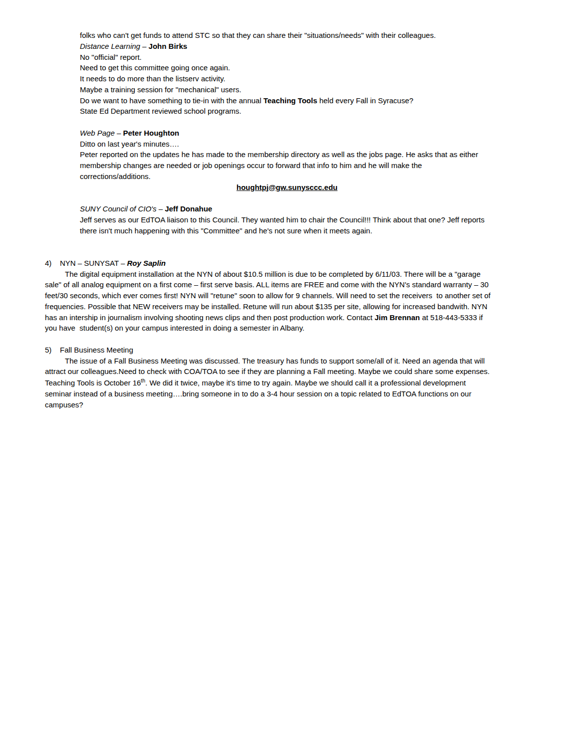folks who can't get funds to attend STC so that they can share their "situations/needs" with their colleagues.
Distance Learning – John Birks
No "official" report.
Need to get this committee going once again.
It needs to do more than the listserv activity.
Maybe a training session for "mechanical" users.
Do we want to have something to tie-in with the annual Teaching Tools held every Fall in Syracuse?
State Ed Department reviewed school programs.
Web Page – Peter Houghton
Ditto on last year's minutes….
Peter reported on the updates he has made to the membership directory as well as the jobs page. He asks that as either membership changes are needed or job openings occur to forward that info to him and he will make the corrections/additions.
houghtpj@gw.sunysccc.edu
SUNY Council of CIO's – Jeff Donahue
Jeff serves as our EdTOA liaison to this Council. They wanted him to chair the Council!!! Think about that one? Jeff reports there isn't much happening with this "Committee" and he's not sure when it meets again.
4) NYN – SUNYSAT – Roy Saplin
The digital equipment installation at the NYN of about $10.5 million is due to be completed by 6/11/03. There will be a "garage sale" of all analog equipment on a first come – first serve basis. ALL items are FREE and come with the NYN's standard warranty – 30 feet/30 seconds, which ever comes first! NYN will "retune" soon to allow for 9 channels. Will need to set the receivers to another set of frequencies. Possible that NEW receivers may be installed. Retune will run about $135 per site, allowing for increased bandwith. NYN has an intership in journalism involving shooting news clips and then post production work. Contact Jim Brennan at 518-443-5333 if you have student(s) on your campus interested in doing a semester in Albany.
5) Fall Business Meeting
The issue of a Fall Business Meeting was discussed. The treasury has funds to support some/all of it. Need an agenda that will attract our colleagues.Need to check with COA/TOA to see if they are planning a Fall meeting. Maybe we could share some expenses. Teaching Tools is October 16th. We did it twice, maybe it's time to try again. Maybe we should call it a professional development seminar instead of a business meeting….bring someone in to do a 3-4 hour session on a topic related to EdTOA functions on our campuses?